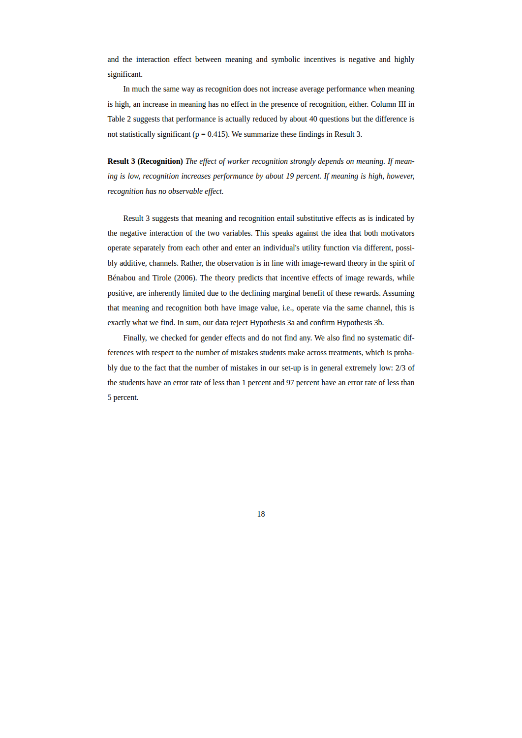and the interaction effect between meaning and symbolic incentives is negative and highly significant.
In much the same way as recognition does not increase average performance when meaning is high, an increase in meaning has no effect in the presence of recognition, either. Column III in Table 2 suggests that performance is actually reduced by about 40 questions but the difference is not statistically significant (p = 0.415). We summarize these findings in Result 3.
Result 3 (Recognition) The effect of worker recognition strongly depends on meaning. If meaning is low, recognition increases performance by about 19 percent. If meaning is high, however, recognition has no observable effect.
Result 3 suggests that meaning and recognition entail substitutive effects as is indicated by the negative interaction of the two variables. This speaks against the idea that both motivators operate separately from each other and enter an individual's utility function via different, possibly additive, channels. Rather, the observation is in line with image-reward theory in the spirit of Bénabou and Tirole (2006). The theory predicts that incentive effects of image rewards, while positive, are inherently limited due to the declining marginal benefit of these rewards. Assuming that meaning and recognition both have image value, i.e., operate via the same channel, this is exactly what we find. In sum, our data reject Hypothesis 3a and confirm Hypothesis 3b.
Finally, we checked for gender effects and do not find any. We also find no systematic differences with respect to the number of mistakes students make across treatments, which is probably due to the fact that the number of mistakes in our set-up is in general extremely low: 2/3 of the students have an error rate of less than 1 percent and 97 percent have an error rate of less than 5 percent.
18